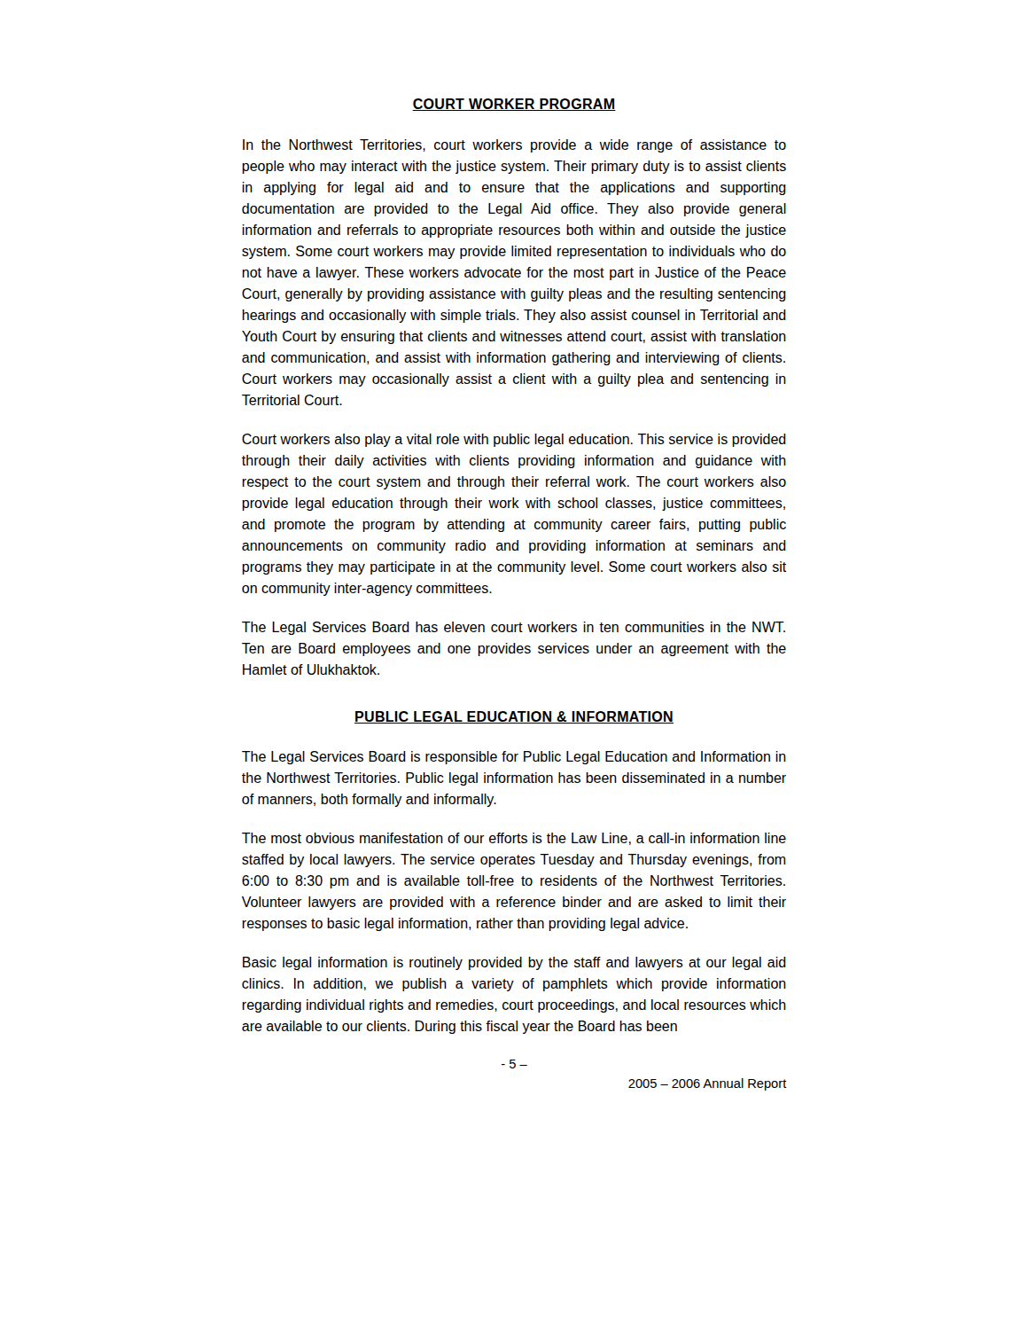COURT WORKER PROGRAM
In the Northwest Territories, court workers provide a wide range of assistance to people who may interact with the justice system. Their primary duty is to assist clients in applying for legal aid and to ensure that the applications and supporting documentation are provided to the Legal Aid office. They also provide general information and referrals to appropriate resources both within and outside the justice system. Some court workers may provide limited representation to individuals who do not have a lawyer. These workers advocate for the most part in Justice of the Peace Court, generally by providing assistance with guilty pleas and the resulting sentencing hearings and occasionally with simple trials. They also assist counsel in Territorial and Youth Court by ensuring that clients and witnesses attend court, assist with translation and communication, and assist with information gathering and interviewing of clients. Court workers may occasionally assist a client with a guilty plea and sentencing in Territorial Court.
Court workers also play a vital role with public legal education. This service is provided through their daily activities with clients providing information and guidance with respect to the court system and through their referral work. The court workers also provide legal education through their work with school classes, justice committees, and promote the program by attending at community career fairs, putting public announcements on community radio and providing information at seminars and programs they may participate in at the community level. Some court workers also sit on community inter-agency committees.
The Legal Services Board has eleven court workers in ten communities in the NWT. Ten are Board employees and one provides services under an agreement with the Hamlet of Ulukhaktok.
PUBLIC LEGAL EDUCATION & INFORMATION
The Legal Services Board is responsible for Public Legal Education and Information in the Northwest Territories. Public legal information has been disseminated in a number of manners, both formally and informally.
The most obvious manifestation of our efforts is the Law Line, a call-in information line staffed by local lawyers. The service operates Tuesday and Thursday evenings, from 6:00 to 8:30 pm and is available toll-free to residents of the Northwest Territories. Volunteer lawyers are provided with a reference binder and are asked to limit their responses to basic legal information, rather than providing legal advice.
Basic legal information is routinely provided by the staff and lawyers at our legal aid clinics. In addition, we publish a variety of pamphlets which provide information regarding individual rights and remedies, court proceedings, and local resources which are available to our clients. During this fiscal year the Board has been
- 5 –
2005 – 2006 Annual Report